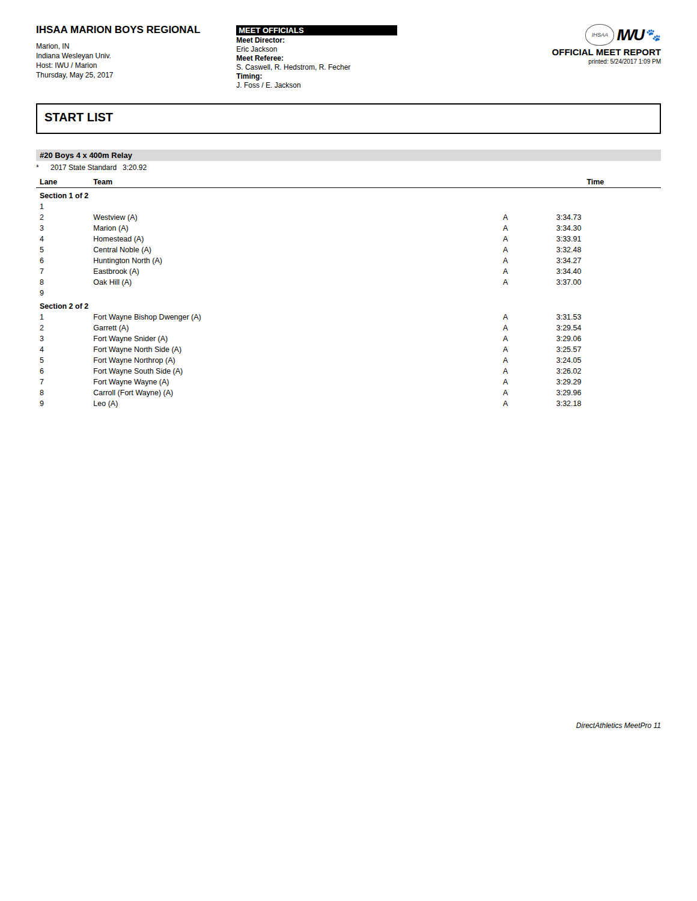IHSAA MARION BOYS REGIONAL
Marion, IN
Indiana Wesleyan Univ.
Host: IWU / Marion
Thursday, May 25, 2017
MEET OFFICIALS
Meet Director:
Eric Jackson
Meet Referee:
S. Caswell, R. Hedstrom, R. Fecher
Timing:
J. Foss / E. Jackson
IHSAA
IWU
🐾
OFFICIAL MEET REPORT
printed: 5/24/2017 1:09 PM
START LIST
#20 Boys 4 x 400m Relay
*2017 State Standard 3:20.92
| Lane | Team | | Time |
| --- | --- | --- | --- |
| Section 1 of 2 |
| 1 | | | |
| 2 | Westview (A) | A | 3:34.73 |
| 3 | Marion (A) | A | 3:34.30 |
| 4 | Homestead (A) | A | 3:33.91 |
| 5 | Central Noble (A) | A | 3:32.48 |
| 6 | Huntington North (A) | A | 3:34.27 |
| 7 | Eastbrook (A) | A | 3:34.40 |
| 8 | Oak Hill (A) | A | 3:37.00 |
| 9 | | | |
| Section 2 of 2 |
| 1 | Fort Wayne Bishop Dwenger (A) | A | 3:31.53 |
| 2 | Garrett (A) | A | 3:29.54 |
| 3 | Fort Wayne Snider (A) | A | 3:29.06 |
| 4 | Fort Wayne North Side (A) | A | 3:25.57 |
| 5 | Fort Wayne Northrop (A) | A | 3:24.05 |
| 6 | Fort Wayne South Side (A) | A | 3:26.02 |
| 7 | Fort Wayne Wayne (A) | A | 3:29.29 |
| 8 | Carroll (Fort Wayne) (A) | A | 3:29.96 |
| 9 | Leo (A) | A | 3:32.18 |
DirectAthletics MeetPro 11